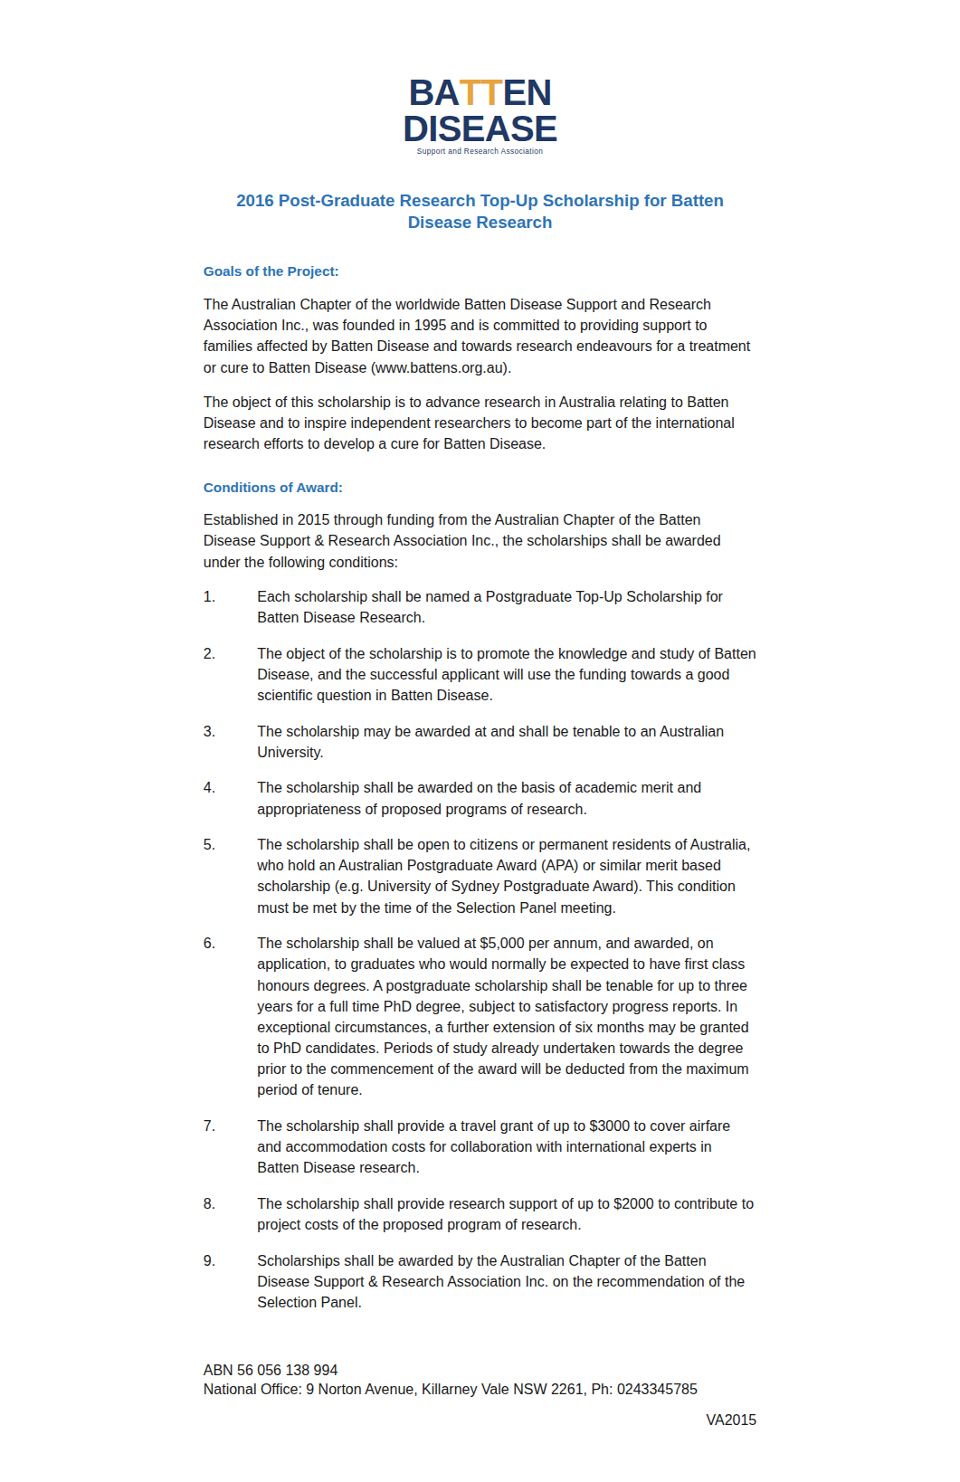BATTEN
DISEASE Support and Research Association
2016 Post-Graduate Research Top-Up Scholarship for Batten Disease Research
Goals of the Project:
The Australian Chapter of the worldwide Batten Disease Support and Research Association Inc., was founded in 1995 and is committed to providing support to families affected by Batten Disease and towards research endeavours for a treatment or cure to Batten Disease (www.battens.org.au).
The object of this scholarship is to advance research in Australia relating to Batten Disease and to inspire independent researchers to become part of the international research efforts to develop a cure for Batten Disease.
Conditions of Award:
Established in 2015 through funding from the Australian Chapter of the Batten Disease Support & Research Association Inc., the scholarships shall be awarded under the following conditions:
Each scholarship shall be named a Postgraduate Top-Up Scholarship for Batten Disease Research.
The object of the scholarship is to promote the knowledge and study of Batten Disease, and the successful applicant will use the funding towards a good scientific question in Batten Disease.
The scholarship may be awarded at and shall be tenable to an Australian University.
The scholarship shall be awarded on the basis of academic merit and appropriateness of proposed programs of research.
The scholarship shall be open to citizens or permanent residents of Australia, who hold an Australian Postgraduate Award (APA) or similar merit based scholarship (e.g. University of Sydney Postgraduate Award). This condition must be met by the time of the Selection Panel meeting.
The scholarship shall be valued at $5,000 per annum, and awarded, on application, to graduates who would normally be expected to have first class honours degrees. A postgraduate scholarship shall be tenable for up to three years for a full time PhD degree, subject to satisfactory progress reports. In exceptional circumstances, a further extension of six months may be granted to PhD candidates. Periods of study already undertaken towards the degree prior to the commencement of the award will be deducted from the maximum period of tenure.
The scholarship shall provide a travel grant of up to $3000 to cover airfare and accommodation costs for collaboration with international experts in Batten Disease research.
The scholarship shall provide research support of up to $2000 to contribute to project costs of the proposed program of research.
Scholarships shall be awarded by the Australian Chapter of the Batten Disease Support & Research Association Inc. on the recommendation of the Selection Panel.
ABN 56 056 138 994
National Office: 9 Norton Avenue, Killarney Vale NSW 2261, Ph: 0243345785
VA2015